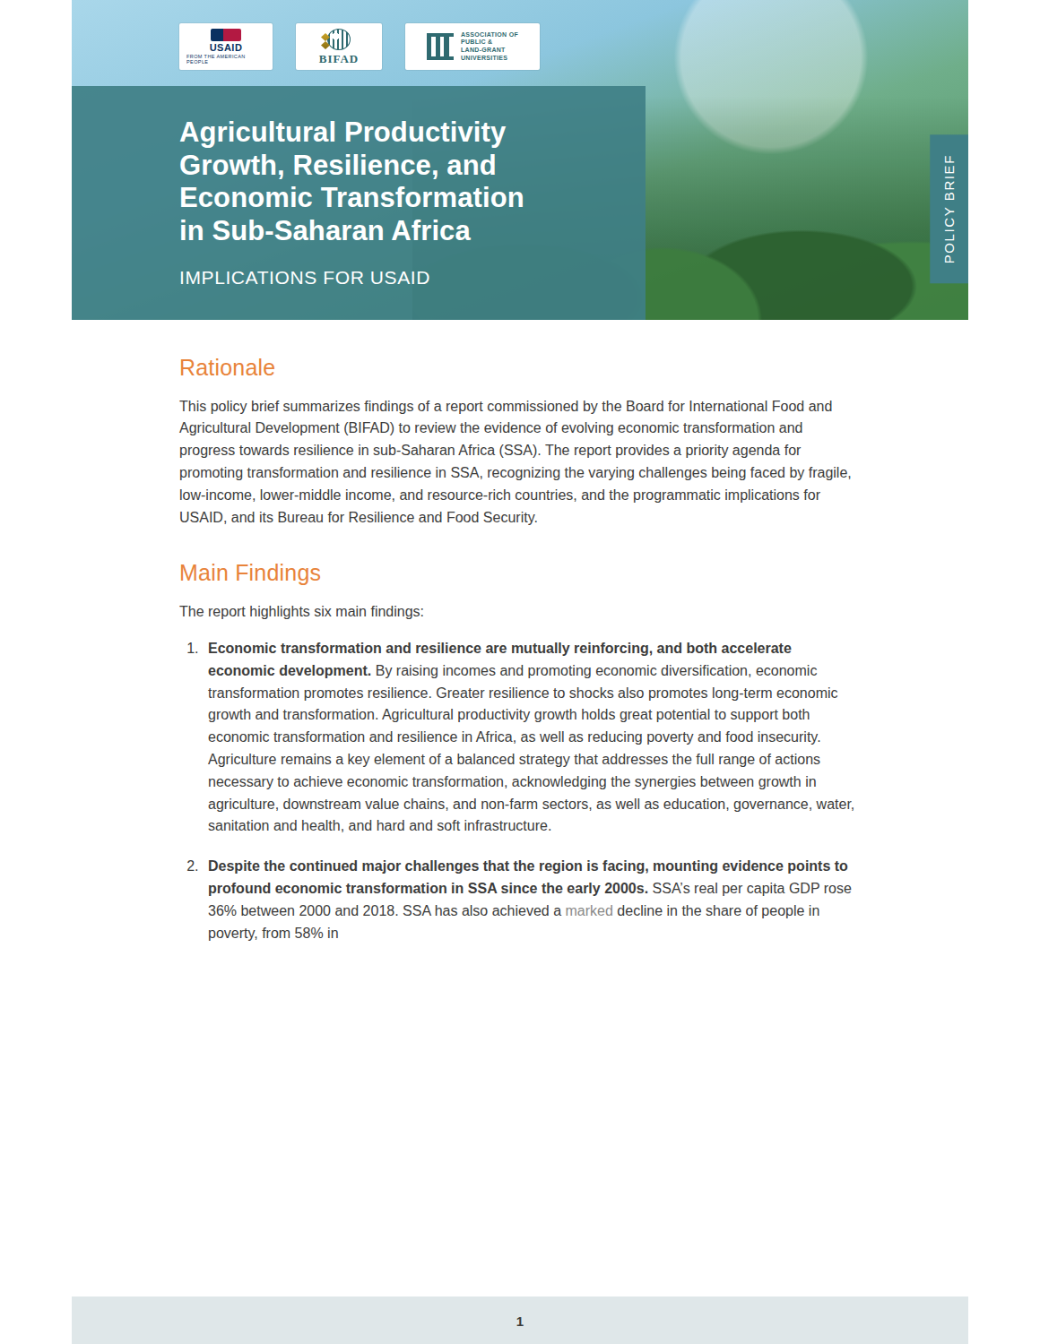POLICY BRIEF
USAID
FROM THE AMERICAN PEOPLE
BIFAD
Association of
Public &
Land-grant
Universities
Agricultural Productivity
Growth, Resilience, and
Economic Transformation
in Sub-Saharan Africa
IMPLICATIONS FOR USAID
Rationale
This policy brief summarizes findings of a report commissioned by the Board for International Food and Agricultural Development (BIFAD) to review the evidence of evolving economic transformation and progress towards resilience in sub-Saharan Africa (SSA). The report provides a priority agenda for promoting transformation and resilience in SSA, recognizing the varying challenges being faced by fragile, low-income, lower-middle income, and resource-rich countries, and the programmatic implications for USAID, and its Bureau for Resilience and Food Security.
Main Findings
The report highlights six main findings:
Economic transformation and resilience are mutually reinforcing, and both accelerate economic development. By raising incomes and promoting economic diversification, economic transformation promotes resilience. Greater resilience to shocks also promotes long-term economic growth and transformation. Agricultural productivity growth holds great potential to support both economic transformation and resilience in Africa, as well as reducing poverty and food insecurity. Agriculture remains a key element of a balanced strategy that addresses the full range of actions necessary to achieve economic transformation, acknowledging the synergies between growth in agriculture, downstream value chains, and non-farm sectors, as well as education, governance, water, sanitation and health, and hard and soft infrastructure.
Despite the continued major challenges that the region is facing, mounting evidence points to profound economic transformation in SSA since the early 2000s. SSA’s real per capita GDP rose 36% between 2000 and 2018. SSA has also achieved a marked decline in the share of people in poverty, from 58% in
1